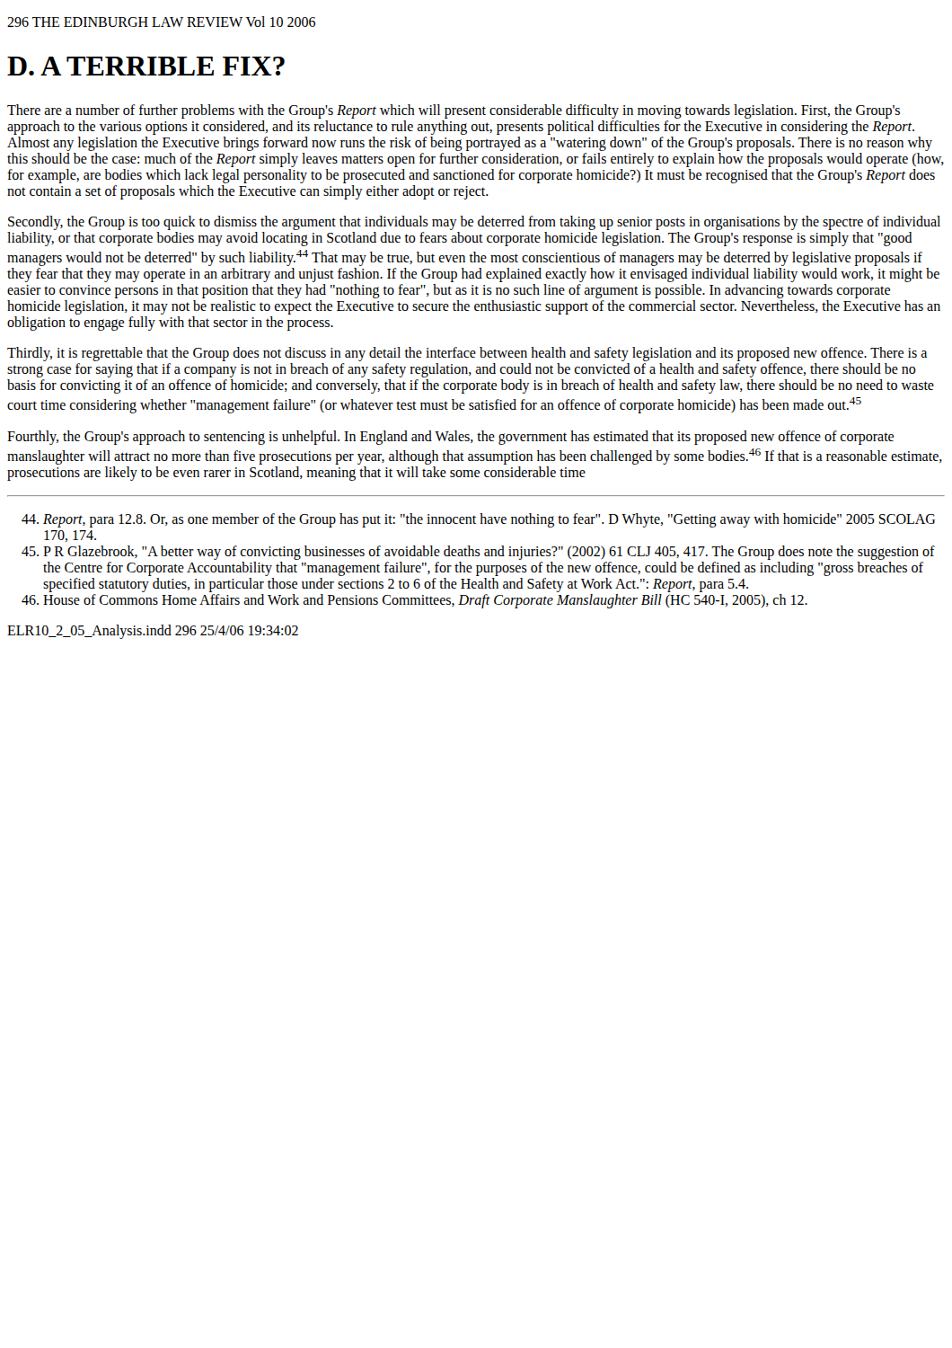296 THE EDINBURGH LAW REVIEW Vol 10 2006
D. A TERRIBLE FIX?
There are a number of further problems with the Group's Report which will present considerable difficulty in moving towards legislation. First, the Group's approach to the various options it considered, and its reluctance to rule anything out, presents political difficulties for the Executive in considering the Report. Almost any legislation the Executive brings forward now runs the risk of being portrayed as a "watering down" of the Group's proposals. There is no reason why this should be the case: much of the Report simply leaves matters open for further consideration, or fails entirely to explain how the proposals would operate (how, for example, are bodies which lack legal personality to be prosecuted and sanctioned for corporate homicide?) It must be recognised that the Group's Report does not contain a set of proposals which the Executive can simply either adopt or reject.
Secondly, the Group is too quick to dismiss the argument that individuals may be deterred from taking up senior posts in organisations by the spectre of individual liability, or that corporate bodies may avoid locating in Scotland due to fears about corporate homicide legislation. The Group's response is simply that "good managers would not be deterred" by such liability.44 That may be true, but even the most conscientious of managers may be deterred by legislative proposals if they fear that they may operate in an arbitrary and unjust fashion. If the Group had explained exactly how it envisaged individual liability would work, it might be easier to convince persons in that position that they had "nothing to fear", but as it is no such line of argument is possible. In advancing towards corporate homicide legislation, it may not be realistic to expect the Executive to secure the enthusiastic support of the commercial sector. Nevertheless, the Executive has an obligation to engage fully with that sector in the process.
Thirdly, it is regrettable that the Group does not discuss in any detail the interface between health and safety legislation and its proposed new offence. There is a strong case for saying that if a company is not in breach of any safety regulation, and could not be convicted of a health and safety offence, there should be no basis for convicting it of an offence of homicide; and conversely, that if the corporate body is in breach of health and safety law, there should be no need to waste court time considering whether "management failure" (or whatever test must be satisfied for an offence of corporate homicide) has been made out.45
Fourthly, the Group's approach to sentencing is unhelpful. In England and Wales, the government has estimated that its proposed new offence of corporate manslaughter will attract no more than five prosecutions per year, although that assumption has been challenged by some bodies.46 If that is a reasonable estimate, prosecutions are likely to be even rarer in Scotland, meaning that it will take some considerable time
Report, para 12.8. Or, as one member of the Group has put it: "the innocent have nothing to fear". D Whyte, "Getting away with homicide" 2005 SCOLAG 170, 174.
P R Glazebrook, "A better way of convicting businesses of avoidable deaths and injuries?" (2002) 61 CLJ 405, 417. The Group does note the suggestion of the Centre for Corporate Accountability that "management failure", for the purposes of the new offence, could be defined as including "gross breaches of specified statutory duties, in particular those under sections 2 to 6 of the Health and Safety at Work Act.": Report, para 5.4.
House of Commons Home Affairs and Work and Pensions Committees, Draft Corporate Manslaughter Bill (HC 540-I, 2005), ch 12.
ELR10_2_05_Analysis.indd 296 25/4/06 19:34:02